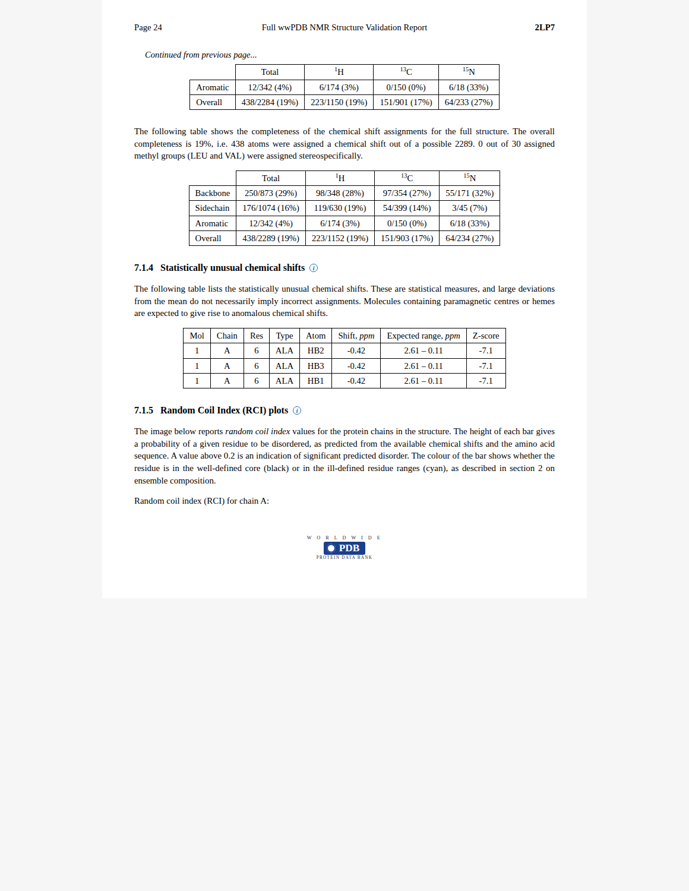Page 24
Full wwPDB NMR Structure Validation Report
2LP7
Continued from previous page...
| | Total | 1 H | 13 C | 15 N |
| --- | --- | --- | --- | --- |
| Aromatic | 12/342 (4%) | 6/174 (3%) | 0/150 (0%) | 6/18 (33%) |
| Overall | 438/2284 (19%) | 223/1150 (19%) | 151/901 (17%) | 64/233 (27%) |
The following table shows the completeness of the chemical shift assignments for the full structure. The overall completeness is 19%, i.e. 438 atoms were assigned a chemical shift out of a possible 2289. 0 out of 30 assigned methyl groups (LEU and VAL) were assigned stereospecifically.
| | Total | 1 H | 13 C | 15 N |
| --- | --- | --- | --- | --- |
| Backbone | 250/873 (29%) | 98/348 (28%) | 97/354 (27%) | 55/171 (32%) |
| Sidechain | 176/1074 (16%) | 119/630 (19%) | 54/399 (14%) | 3/45 (7%) |
| Aromatic | 12/342 (4%) | 6/174 (3%) | 0/150 (0%) | 6/18 (33%) |
| Overall | 438/2289 (19%) | 223/1152 (19%) | 151/903 (17%) | 64/234 (27%) |
7.1.4 Statistically unusual chemical shifts i
The following table lists the statistically unusual chemical shifts. These are statistical measures, and large deviations from the mean do not necessarily imply incorrect assignments. Molecules containing paramagnetic centres or hemes are expected to give rise to anomalous chemical shifts.
| Mol | Chain | Res | Type | Atom | Shift, ppm | Expected range, ppm | Z-score |
| --- | --- | --- | --- | --- | --- | --- | --- |
| 1 | A | 6 | ALA | HB2 | -0.42 | 2.61 – 0.11 | -7.1 |
| 1 | A | 6 | ALA | HB3 | -0.42 | 2.61 – 0.11 | -7.1 |
| 1 | A | 6 | ALA | HB1 | -0.42 | 2.61 – 0.11 | -7.1 |
7.1.5 Random Coil Index (RCI) plots i
The image below reports random coil index values for the protein chains in the structure. The height of each bar gives a probability of a given residue to be disordered, as predicted from the available chemical shifts and the amino acid sequence. A value above 0.2 is an indication of significant predicted disorder. The colour of the bar shows whether the residue is in the well-defined core (black) or in the ill-defined residue ranges (cyan), as described in section 2 on ensemble composition.
Random coil index (RCI) for chain A:
W O R L D W I D E
PDB
PROTEIN DATA BANK